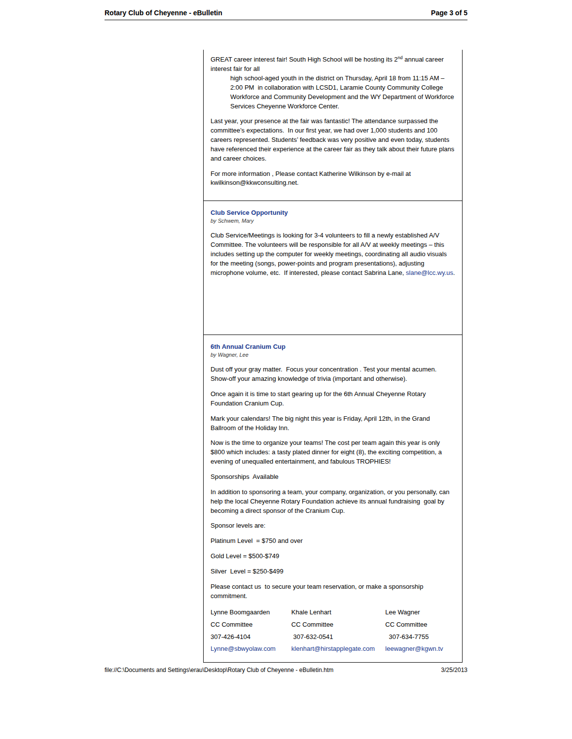Rotary Club of Cheyenne - eBulletin Page 3 of 5
GREAT career interest fair! South High School will be hosting its 2nd annual career interest fair for all high school-aged youth in the district on Thursday, April 18 from 11:15 AM – 2:00 PM in collaboration with LCSD1, Laramie County Community College Workforce and Community Development and the WY Department of Workforce Services Cheyenne Workforce Center.
Last year, your presence at the fair was fantastic! The attendance surpassed the committee’s expectations. In our first year, we had over 1,000 students and 100 careers represented. Students’ feedback was very positive and even today, students have referenced their experience at the career fair as they talk about their future plans and career choices.
For more information , Please contact Katherine Wilkinson by e-mail at kwilkinson@kkwconsulting.net.
Club Service Opportunity
by Schwem, Mary
Club Service/Meetings is looking for 3-4 volunteers to fill a newly established A/V Committee. The volunteers will be responsible for all A/V at weekly meetings – this includes setting up the computer for weekly meetings, coordinating all audio visuals for the meeting (songs, power-points and program presentations), adjusting microphone volume, etc. If interested, please contact Sabrina Lane, slane@lcc.wy.us.
6th Annual Cranium Cup
by Wagner, Lee
Dust off your gray matter. Focus your concentration . Test your mental acumen. Show-off your amazing knowledge of trivia (important and otherwise).
Once again it is time to start gearing up for the 6th Annual Cheyenne Rotary Foundation Cranium Cup.
Mark your calendars! The big night this year is Friday, April 12th, in the Grand Ballroom of the Holiday Inn.
Now is the time to organize your teams! The cost per team again this year is only $800 which includes: a tasty plated dinner for eight (8), the exciting competition, a evening of unequalled entertainment, and fabulous TROPHIES!
Sponsorships Available
In addition to sponsoring a team, your company, organization, or you personally, can help the local Cheyenne Rotary Foundation achieve its annual fundraising goal by becoming a direct sponsor of the Cranium Cup.
Sponsor levels are:
Platinum Level = $750 and over
Gold Level = $500-$749
Silver Level = $250-$499
Please contact us to secure your team reservation, or make a sponsorship commitment.
Lynne Boomgaarden Khale Lenhart Lee Wagner
CC Committee CC Committee CC Committee
307-426-4104 307-632-0541 307-634-7755
Lynne@sbwyolaw.com klenhart@hirstapplegate.com leewagner@kgwn.tv
file://C:\Documents and Settings\erau\Desktop\Rotary Club of Cheyenne - eBulletin.htm 3/25/2013